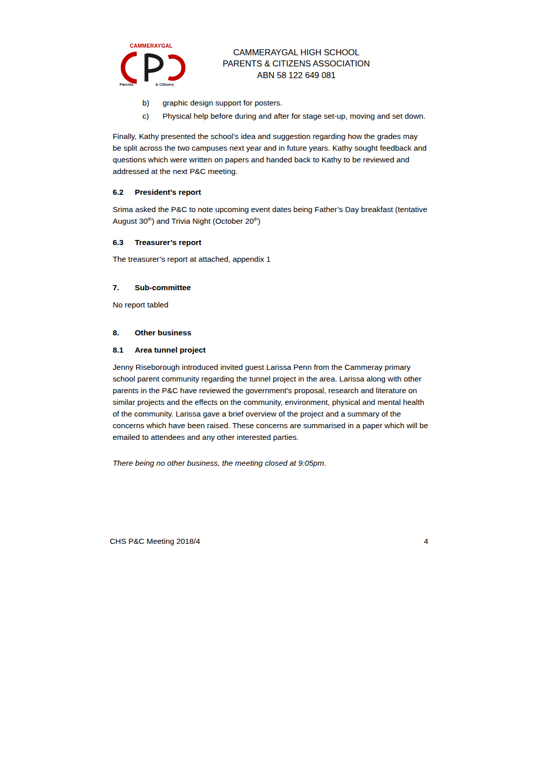CAMMERAYGAL Parents & Citizens
CAMMERAYGAL HIGH SCHOOL
PARENTS & CITIZENS ASSOCIATION
ABN 58 122 649 081
b) graphic design support for posters.
c) Physical help before during and after for stage set-up, moving and set down.
Finally, Kathy presented the school’s idea and suggestion regarding how the grades may be split across the two campuses next year and in future years. Kathy sought feedback and questions which were written on papers and handed back to Kathy to be reviewed and addressed at the next P&C meeting.
6.2 President’s report
Srima asked the P&C to note upcoming event dates being Father’s Day breakfast (tentative August 30th) and Trivia Night (October 20th)
6.3 Treasurer’s report
The treasurer’s report at attached, appendix 1
7. Sub-committee
No report tabled
8. Other business
8.1 Area tunnel project
Jenny Riseborough introduced invited guest Larissa Penn from the Cammeray primary school parent community regarding the tunnel project in the area. Larissa along with other parents in the P&C have reviewed the government’s proposal, research and literature on similar projects and the effects on the community, environment, physical and mental health of the community. Larissa gave a brief overview of the project and a summary of the concerns which have been raised. These concerns are summarised in a paper which will be emailed to attendees and any other interested parties.
There being no other business, the meeting closed at 9:05pm.
CHS P&C Meeting 2018/4 4